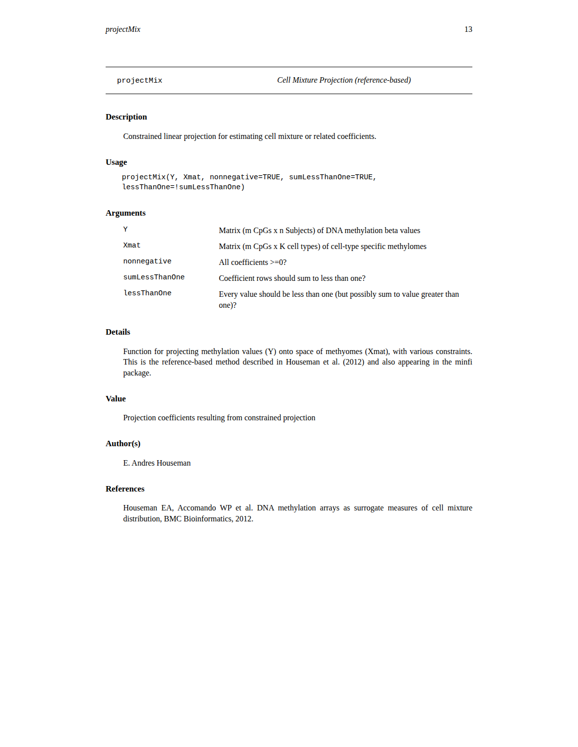projectMix 13
| projectMix | Cell Mixture Projection (reference-based) |
Description
Constrained linear projection for estimating cell mixture or related coefficients.
Usage
projectMix(Y, Xmat, nonnegative=TRUE, sumLessThanOne=TRUE, lessThanOne=!sumLessThanOne)
Arguments
Y
Matrix (m CpGs x n Subjects) of DNA methylation beta values
Xmat
Matrix (m CpGs x K cell types) of cell-type specific methylomes
nonnegative
All coefficients >=0?
sumLessThanOne
Coefficient rows should sum to less than one?
lessThanOne
Every value should be less than one (but possibly sum to value greater than one)?
Details
Function for projecting methylation values (Y) onto space of methyomes (Xmat), with various constraints. This is the reference-based method described in Houseman et al. (2012) and also appearing in the minfi package.
Value
Projection coefficients resulting from constrained projection
Author(s)
E. Andres Houseman
References
Houseman EA, Accomando WP et al. DNA methylation arrays as surrogate measures of cell mixture distribution, BMC Bioinformatics, 2012.